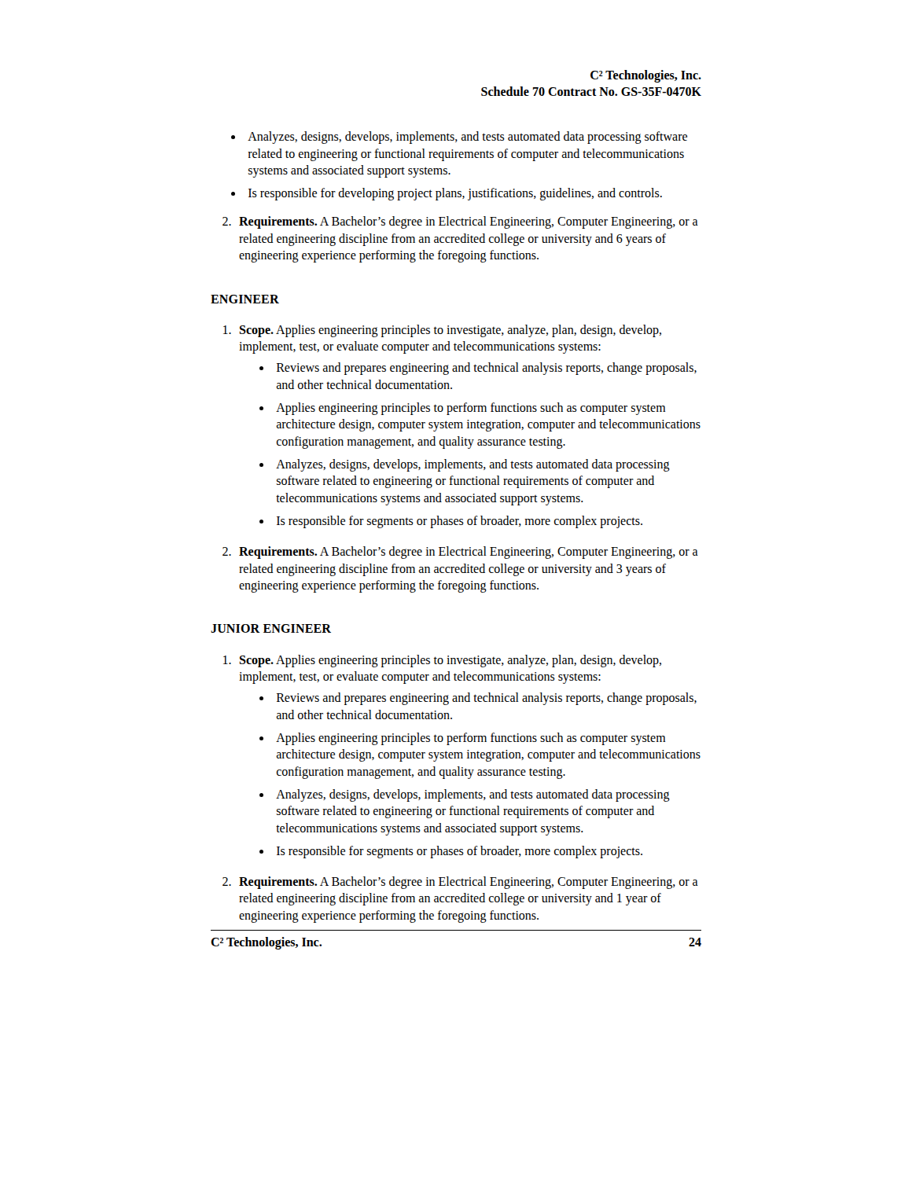C² Technologies, Inc.
Schedule 70 Contract No. GS-35F-0470K
Analyzes, designs, develops, implements, and tests automated data processing software related to engineering or functional requirements of computer and telecommunications systems and associated support systems.
Is responsible for developing project plans, justifications, guidelines, and controls.
Requirements. A Bachelor’s degree in Electrical Engineering, Computer Engineering, or a related engineering discipline from an accredited college or university and 6 years of engineering experience performing the foregoing functions.
ENGINEER
Scope. Applies engineering principles to investigate, analyze, plan, design, develop, implement, test, or evaluate computer and telecommunications systems:
Reviews and prepares engineering and technical analysis reports, change proposals, and other technical documentation.
Applies engineering principles to perform functions such as computer system architecture design, computer system integration, computer and telecommunications configuration management, and quality assurance testing.
Analyzes, designs, develops, implements, and tests automated data processing software related to engineering or functional requirements of computer and telecommunications systems and associated support systems.
Is responsible for segments or phases of broader, more complex projects.
Requirements. A Bachelor’s degree in Electrical Engineering, Computer Engineering, or a related engineering discipline from an accredited college or university and 3 years of engineering experience performing the foregoing functions.
JUNIOR ENGINEER
Scope. Applies engineering principles to investigate, analyze, plan, design, develop, implement, test, or evaluate computer and telecommunications systems:
Reviews and prepares engineering and technical analysis reports, change proposals, and other technical documentation.
Applies engineering principles to perform functions such as computer system architecture design, computer system integration, computer and telecommunications configuration management, and quality assurance testing.
Analyzes, designs, develops, implements, and tests automated data processing software related to engineering or functional requirements of computer and telecommunications systems and associated support systems.
Is responsible for segments or phases of broader, more complex projects.
Requirements. A Bachelor’s degree in Electrical Engineering, Computer Engineering, or a related engineering discipline from an accredited college or university and 1 year of engineering experience performing the foregoing functions.
C² Technologies, Inc. 24